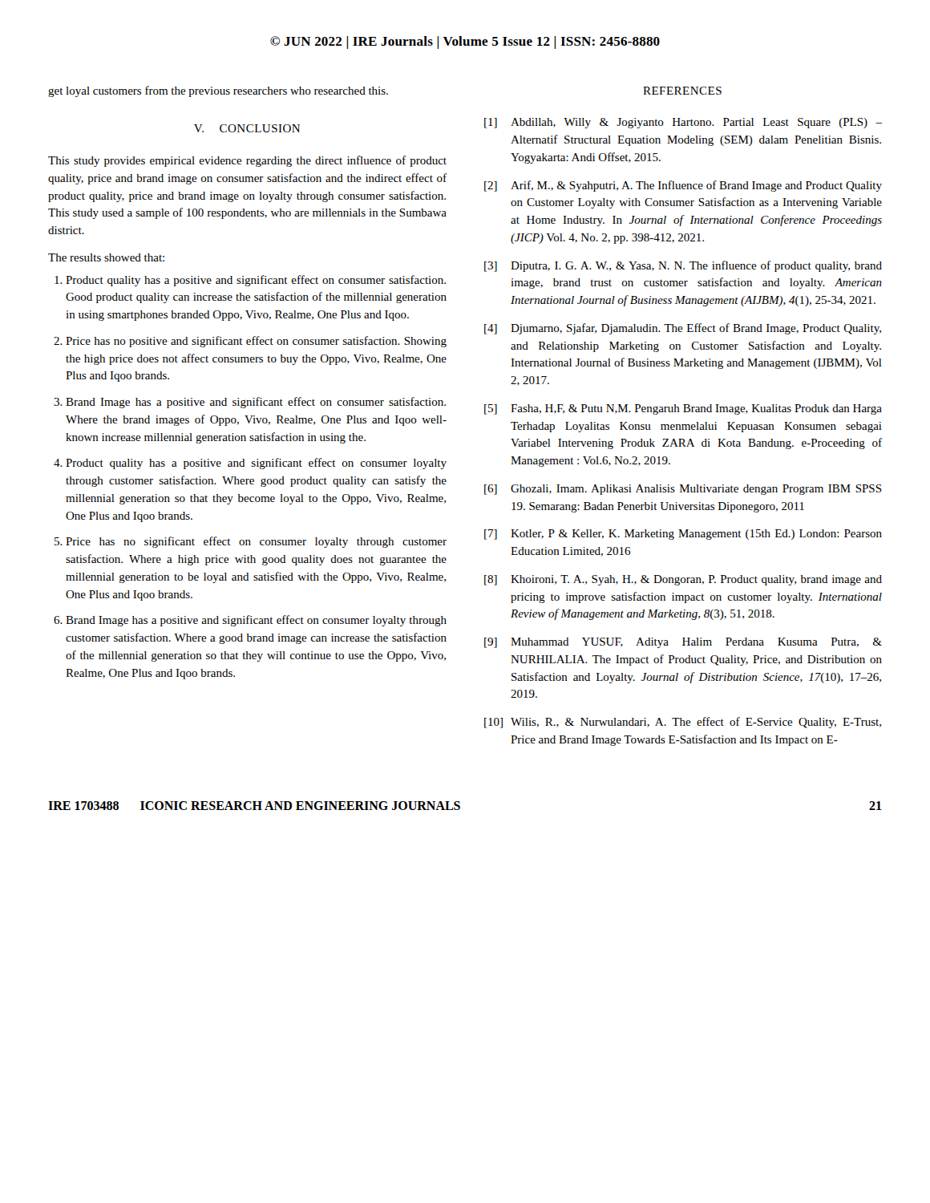© JUN 2022 | IRE Journals | Volume 5 Issue 12 | ISSN: 2456-8880
get loyal customers from the previous researchers who researched this.
V. CONCLUSION
This study provides empirical evidence regarding the direct influence of product quality, price and brand image on consumer satisfaction and the indirect effect of product quality, price and brand image on loyalty through consumer satisfaction. This study used a sample of 100 respondents, who are millennials in the Sumbawa district.
The results showed that:
Product quality has a positive and significant effect on consumer satisfaction. Good product quality can increase the satisfaction of the millennial generation in using smartphones branded Oppo, Vivo, Realme, One Plus and Iqoo.
Price has no positive and significant effect on consumer satisfaction. Showing the high price does not affect consumers to buy the Oppo, Vivo, Realme, One Plus and Iqoo brands.
Brand Image has a positive and significant effect on consumer satisfaction. Where the brand images of Oppo, Vivo, Realme, One Plus and Iqoo well-known increase millennial generation satisfaction in using the.
Product quality has a positive and significant effect on consumer loyalty through customer satisfaction. Where good product quality can satisfy the millennial generation so that they become loyal to the Oppo, Vivo, Realme, One Plus and Iqoo brands.
Price has no significant effect on consumer loyalty through customer satisfaction. Where a high price with good quality does not guarantee the millennial generation to be loyal and satisfied with the Oppo, Vivo, Realme, One Plus and Iqoo brands.
Brand Image has a positive and significant effect on consumer loyalty through customer satisfaction. Where a good brand image can increase the satisfaction of the millennial generation so that they will continue to use the Oppo, Vivo, Realme, One Plus and Iqoo brands.
REFERENCES
Abdillah, Willy & Jogiyanto Hartono. Partial Least Square (PLS) – Alternatif Structural Equation Modeling (SEM) dalam Penelitian Bisnis. Yogyakarta: Andi Offset, 2015.
Arif, M., & Syahputri, A. The Influence of Brand Image and Product Quality on Customer Loyalty with Consumer Satisfaction as a Intervening Variable at Home Industry. In Journal of International Conference Proceedings (JICP) Vol. 4, No. 2, pp. 398-412, 2021.
Diputra, I. G. A. W., & Yasa, N. N. The influence of product quality, brand image, brand trust on customer satisfaction and loyalty. American International Journal of Business Management (AIJBM), 4(1), 25-34, 2021.
Djumarno, Sjafar, Djamaludin. The Effect of Brand Image, Product Quality, and Relationship Marketing on Customer Satisfaction and Loyalty. International Journal of Business Marketing and Management (IJBMM), Vol 2, 2017.
Fasha, H,F, & Putu N,M. Pengaruh Brand Image, Kualitas Produk dan Harga Terhadap Loyalitas Konsu menmelalui Kepuasan Konsumen sebagai Variabel Intervening Produk ZARA di Kota Bandung. e-Proceeding of Management : Vol.6, No.2, 2019.
Ghozali, Imam. Aplikasi Analisis Multivariate dengan Program IBM SPSS 19. Semarang: Badan Penerbit Universitas Diponegoro, 2011
Kotler, P & Keller, K. Marketing Management (15th Ed.) London: Pearson Education Limited, 2016
Khoironi, T. A., Syah, H., & Dongoran, P. Product quality, brand image and pricing to improve satisfaction impact on customer loyalty. International Review of Management and Marketing, 8(3), 51, 2018.
Muhammad YUSUF, Aditya Halim Perdana Kusuma Putra, & NURHILALIA. The Impact of Product Quality, Price, and Distribution on Satisfaction and Loyalty. Journal of Distribution Science, 17(10), 17–26, 2019.
Wilis, R., & Nurwulandari, A. The effect of E-Service Quality, E-Trust, Price and Brand Image Towards E-Satisfaction and Its Impact on E-
IRE 1703488 ICONIC RESEARCH AND ENGINEERING JOURNALS 21